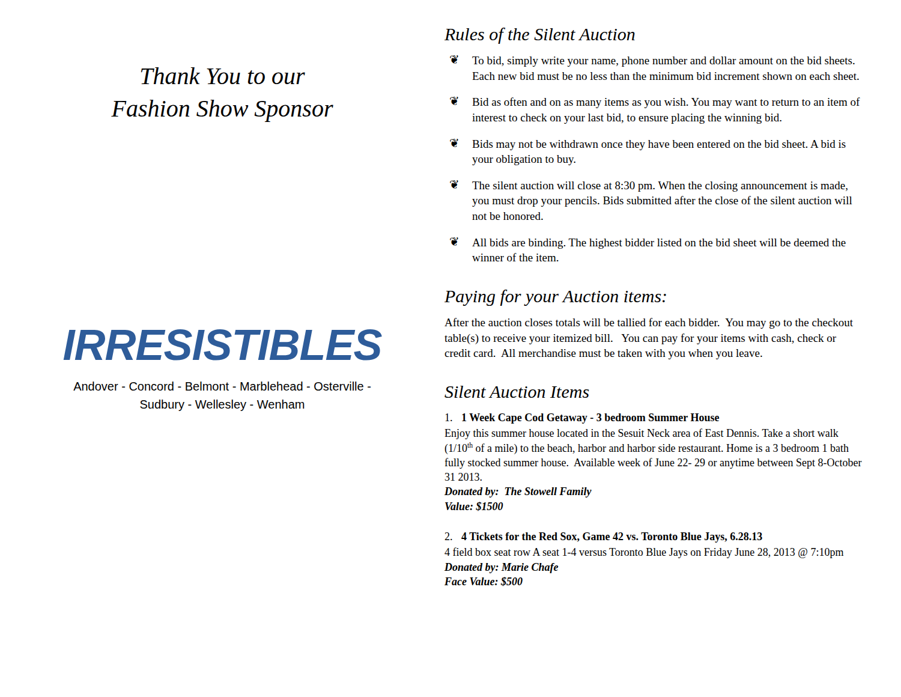Thank You to our
Fashion Show Sponsor
IRRESISTIBLES
Andover - Concord - Belmont - Marblehead - Osterville -
Sudbury - Wellesley - Wenham
Rules of the Silent Auction
To bid, simply write your name, phone number and dollar amount on the bid sheets. Each new bid must be no less than the minimum bid increment shown on each sheet.
Bid as often and on as many items as you wish. You may want to return to an item of interest to check on your last bid, to ensure placing the winning bid.
Bids may not be withdrawn once they have been entered on the bid sheet. A bid is your obligation to buy.
The silent auction will close at 8:30 pm. When the closing announcement is made, you must drop your pencils. Bids submitted after the close of the silent auction will not be honored.
All bids are binding. The highest bidder listed on the bid sheet will be deemed the winner of the item.
Paying for your Auction items:
After the auction closes totals will be tallied for each bidder. You may go to the checkout table(s) to receive your itemized bill. You can pay for your items with cash, check or credit card. All merchandise must be taken with you when you leave.
Silent Auction Items
1. 1 Week Cape Cod Getaway - 3 bedroom Summer House
Enjoy this summer house located in the Sesuit Neck area of East Dennis. Take a short walk (1/10th of a mile) to the beach, harbor and harbor side restaurant. Home is a 3 bedroom 1 bath fully stocked summer house. Available week of June 22- 29 or anytime between Sept 8-October 31 2013.
Donated by: The Stowell Family
Value: $1500
2. 4 Tickets for the Red Sox, Game 42 vs. Toronto Blue Jays, 6.28.13
4 field box seat row A seat 1-4 versus Toronto Blue Jays on Friday June 28, 2013 @ 7:10pm
Donated by: Marie Chafe
Face Value: $500